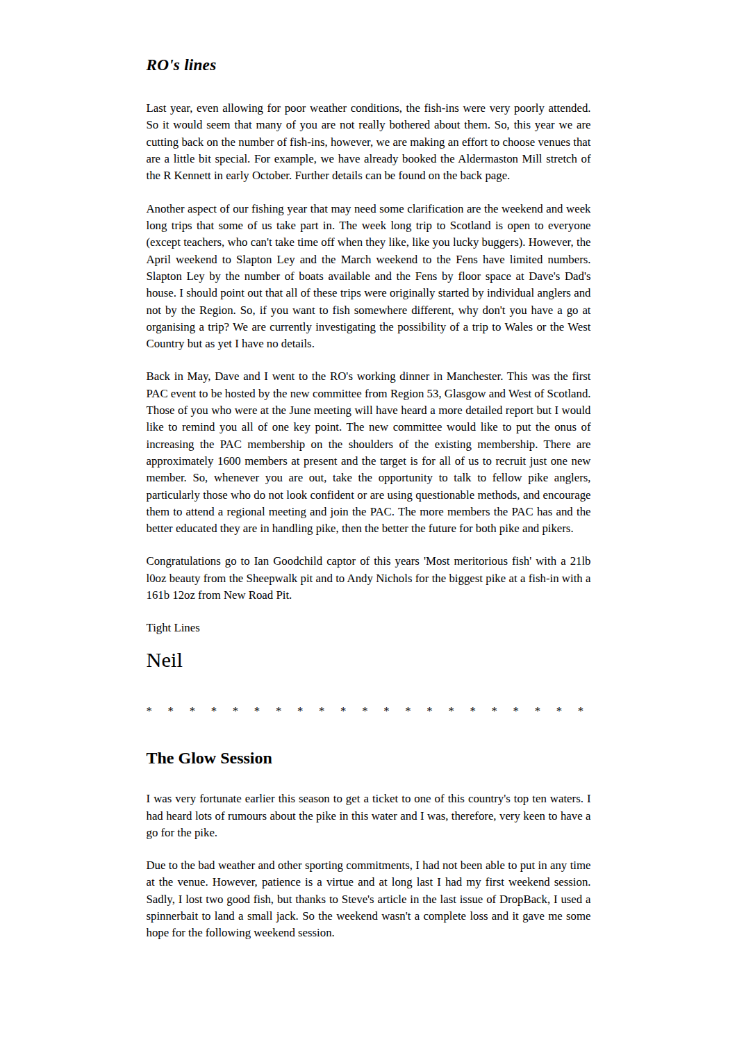RO's lines
Last year, even allowing for poor weather conditions, the fish-ins were very poorly attended. So it would seem that many of you are not really bothered about them. So, this year we are cutting back on the number of fish-ins, however, we are making an effort to choose venues that are a little bit special. For example, we have already booked the Aldermaston Mill stretch of the R Kennett in early October. Further details can be found on the back page.
Another aspect of our fishing year that may need some clarification are the weekend and week long trips that some of us take part in. The week long trip to Scotland is open to everyone (except teachers, who can't take time off when they like, like you lucky buggers). However, the April weekend to Slapton Ley and the March weekend to the Fens have limited numbers. Slapton Ley by the number of boats available and the Fens by floor space at Dave's Dad's house. I should point out that all of these trips were originally started by individual anglers and not by the Region. So, if you want to fish somewhere different, why don't you have a go at organising a trip? We are currently investigating the possibility of a trip to Wales or the West Country but as yet I have no details.
Back in May, Dave and I went to the RO's working dinner in Manchester. This was the first PAC event to be hosted by the new committee from Region 53, Glasgow and West of Scotland. Those of you who were at the June meeting will have heard a more detailed report but I would like to remind you all of one key point. The new committee would like to put the onus of increasing the PAC membership on the shoulders of the existing membership. There are approximately 1600 members at present and the target is for all of us to recruit just one new member. So, whenever you are out, take the opportunity to talk to fellow pike anglers, particularly those who do not look confident or are using questionable methods, and encourage them to attend a regional meeting and join the PAC. The more members the PAC has and the better educated they are in handling pike, then the better the future for both pike and pikers.
Congratulations go to Ian Goodchild captor of this years 'Most meritorious fish' with a 21lb l0oz beauty from the Sheepwalk pit and to Andy Nichols for the biggest pike at a fish-in with a 161b 12oz from New Road Pit.
Tight Lines
Neil
* * * * * * * * * * * * * * * * * * * * * * * * * *
The Glow Session
I was very fortunate earlier this season to get a ticket to one of this country's top ten waters. I had heard lots of rumours about the pike in this water and I was, therefore, very keen to have a go for the pike.
Due to the bad weather and other sporting commitments, I had not been able to put in any time at the venue. However, patience is a virtue and at long last I had my first weekend session. Sadly, I lost two good fish, but thanks to Steve's article in the last issue of DropBack, I used a spinnerbait to land a small jack. So the weekend wasn't a complete loss and it gave me some hope for the following weekend session.